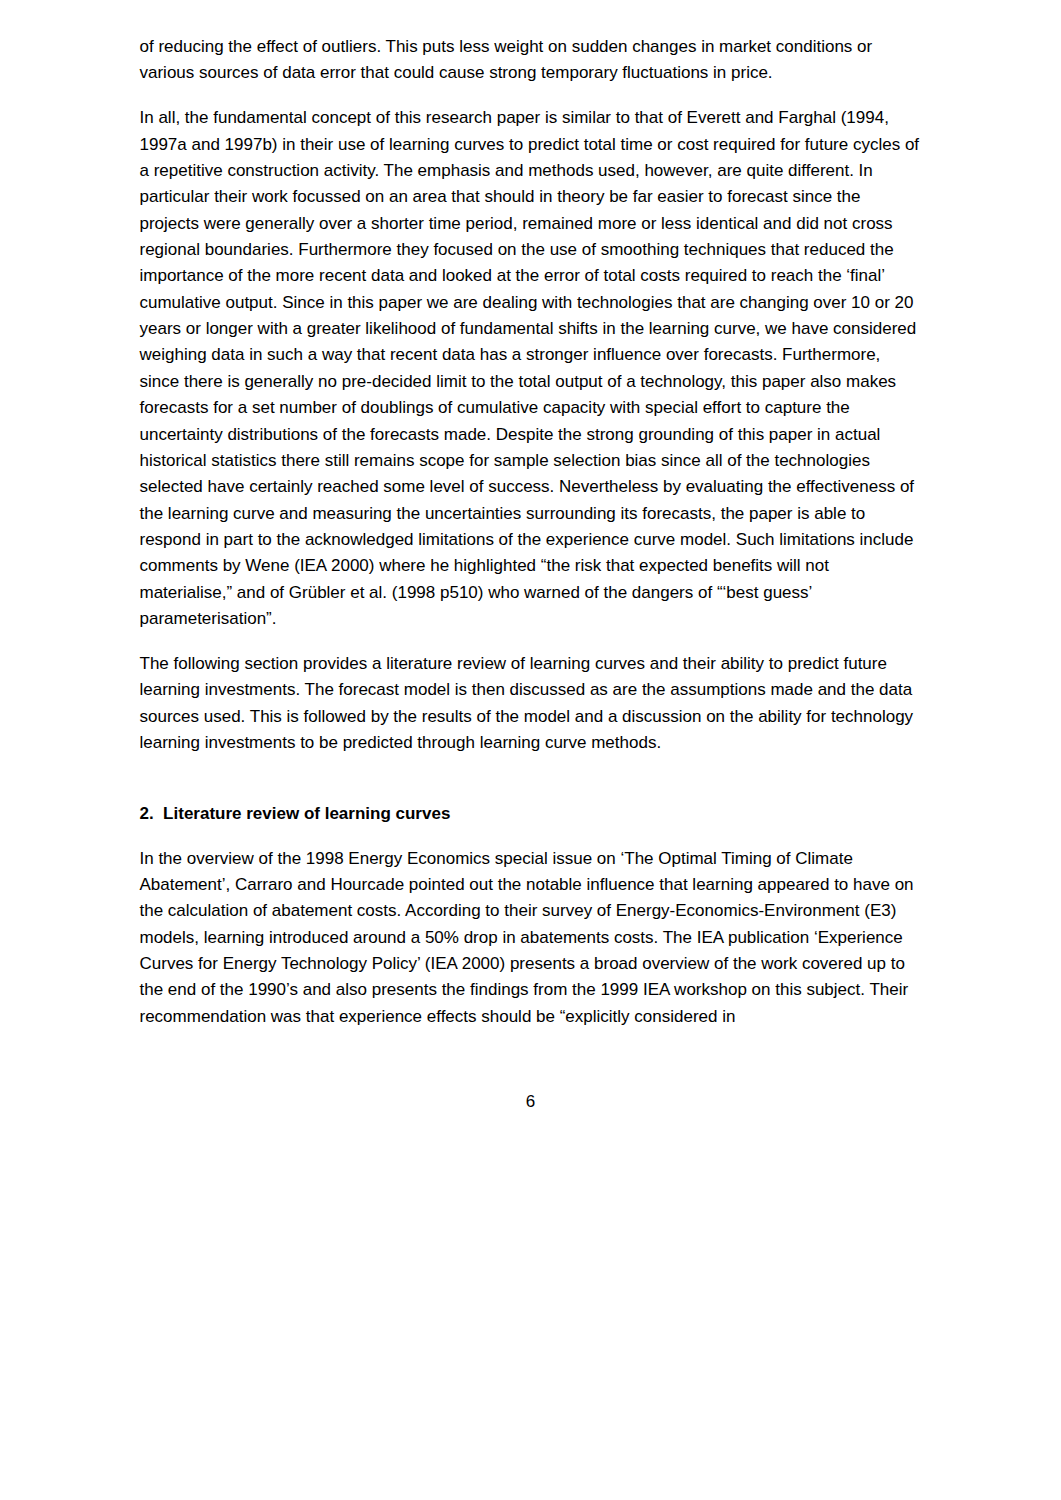of reducing the effect of outliers. This puts less weight on sudden changes in market conditions or various sources of data error that could cause strong temporary fluctuations in price.
In all, the fundamental concept of this research paper is similar to that of Everett and Farghal (1994, 1997a and 1997b) in their use of learning curves to predict total time or cost required for future cycles of a repetitive construction activity. The emphasis and methods used, however, are quite different. In particular their work focussed on an area that should in theory be far easier to forecast since the projects were generally over a shorter time period, remained more or less identical and did not cross regional boundaries. Furthermore they focused on the use of smoothing techniques that reduced the importance of the more recent data and looked at the error of total costs required to reach the ‘final’ cumulative output. Since in this paper we are dealing with technologies that are changing over 10 or 20 years or longer with a greater likelihood of fundamental shifts in the learning curve, we have considered weighing data in such a way that recent data has a stronger influence over forecasts. Furthermore, since there is generally no pre-decided limit to the total output of a technology, this paper also makes forecasts for a set number of doublings of cumulative capacity with special effort to capture the uncertainty distributions of the forecasts made. Despite the strong grounding of this paper in actual historical statistics there still remains scope for sample selection bias since all of the technologies selected have certainly reached some level of success. Nevertheless by evaluating the effectiveness of the learning curve and measuring the uncertainties surrounding its forecasts, the paper is able to respond in part to the acknowledged limitations of the experience curve model. Such limitations include comments by Wene (IEA 2000) where he highlighted “the risk that expected benefits will not materialise,” and of Grübler et al. (1998 p510) who warned of the dangers of “‘best guess’ parameterisation”.
The following section provides a literature review of learning curves and their ability to predict future learning investments. The forecast model is then discussed as are the assumptions made and the data sources used. This is followed by the results of the model and a discussion on the ability for technology learning investments to be predicted through learning curve methods.
2. Literature review of learning curves
In the overview of the 1998 Energy Economics special issue on ‘The Optimal Timing of Climate Abatement’, Carraro and Hourcade pointed out the notable influence that learning appeared to have on the calculation of abatement costs. According to their survey of Energy-Economics-Environment (E3) models, learning introduced around a 50% drop in abatements costs. The IEA publication ‘Experience Curves for Energy Technology Policy’ (IEA 2000) presents a broad overview of the work covered up to the end of the 1990’s and also presents the findings from the 1999 IEA workshop on this subject. Their recommendation was that experience effects should be “explicitly considered in
6